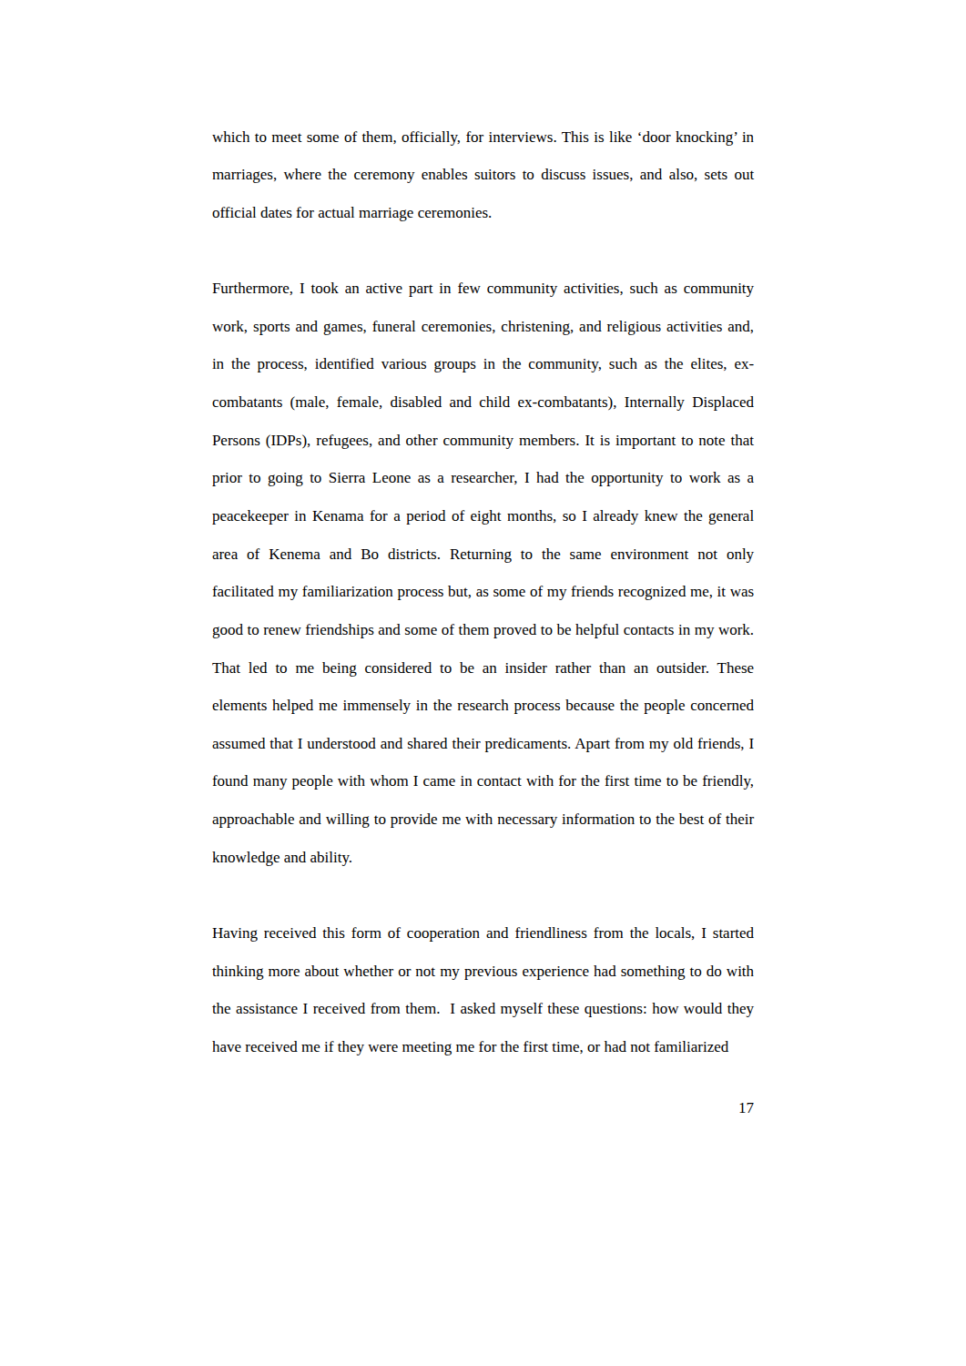which to meet some of them, officially, for interviews. This is like ‘door knocking’ in marriages, where the ceremony enables suitors to discuss issues, and also, sets out official dates for actual marriage ceremonies.
Furthermore, I took an active part in few community activities, such as community work, sports and games, funeral ceremonies, christening, and religious activities and, in the process, identified various groups in the community, such as the elites, ex-combatants (male, female, disabled and child ex-combatants), Internally Displaced Persons (IDPs), refugees, and other community members. It is important to note that prior to going to Sierra Leone as a researcher, I had the opportunity to work as a peacekeeper in Kenama for a period of eight months, so I already knew the general area of Kenema and Bo districts. Returning to the same environment not only facilitated my familiarization process but, as some of my friends recognized me, it was good to renew friendships and some of them proved to be helpful contacts in my work. That led to me being considered to be an insider rather than an outsider. These elements helped me immensely in the research process because the people concerned assumed that I understood and shared their predicaments. Apart from my old friends, I found many people with whom I came in contact with for the first time to be friendly, approachable and willing to provide me with necessary information to the best of their knowledge and ability.
Having received this form of cooperation and friendliness from the locals, I started thinking more about whether or not my previous experience had something to do with the assistance I received from them. I asked myself these questions: how would they have received me if they were meeting me for the first time, or had not familiarized
17